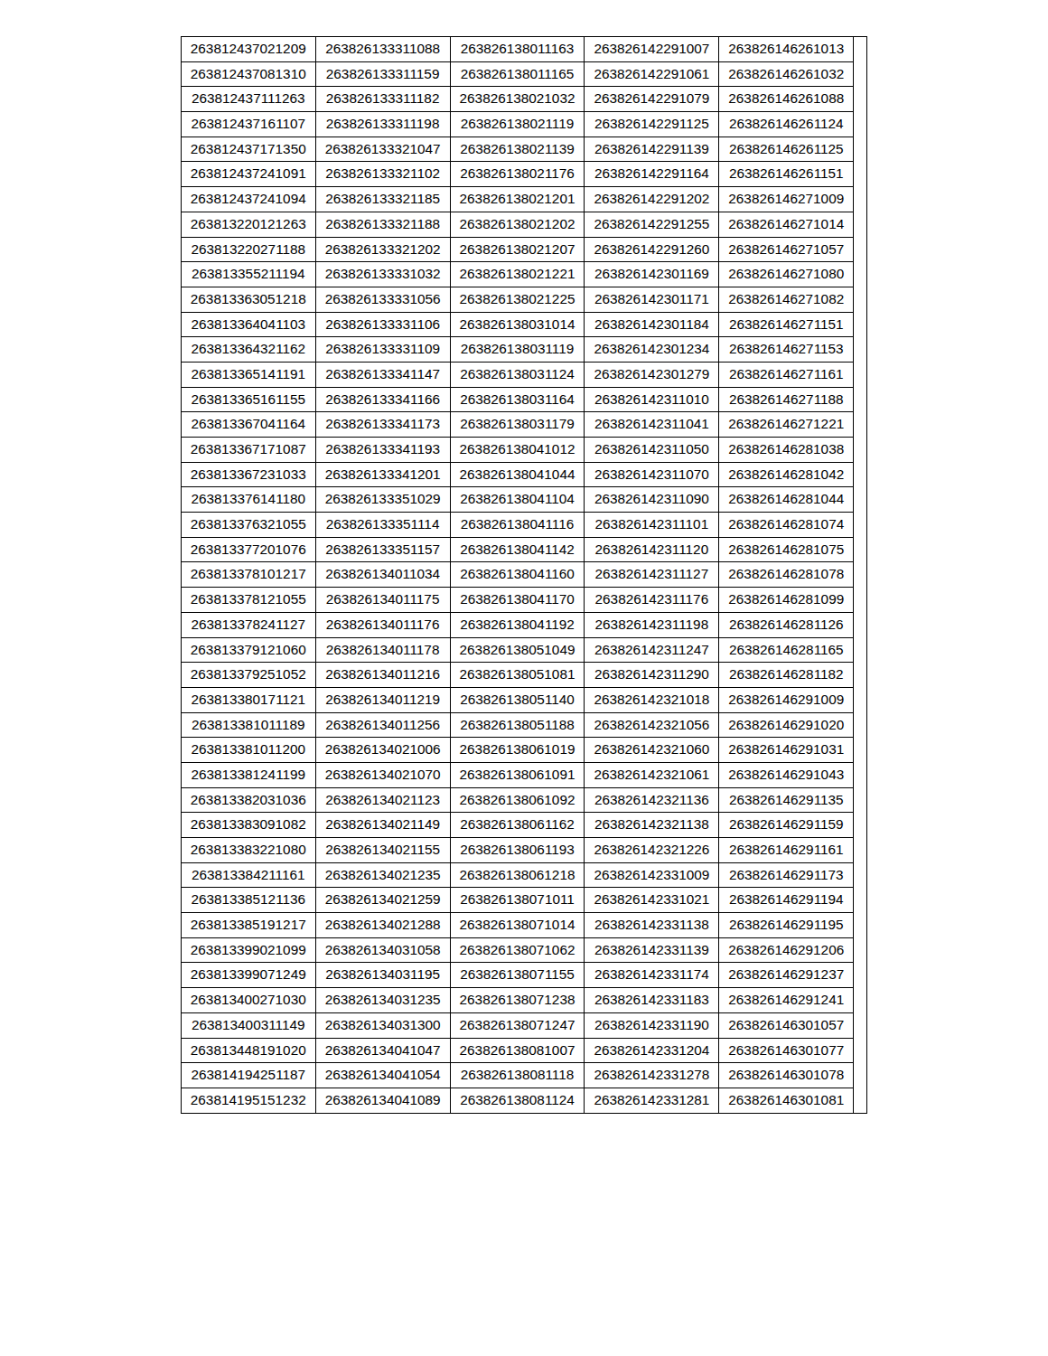| 263812437021209 | 263826133311088 | 263826138011163 | 263826142291007 | 263826146261013 | |
| 263812437081310 | 263826133311159 | 263826138011165 | 263826142291061 | 263826146261032 | |
| 263812437111263 | 263826133311182 | 263826138021032 | 263826142291079 | 263826146261088 | |
| 263812437161107 | 263826133311198 | 263826138021119 | 263826142291125 | 263826146261124 | |
| 263812437171350 | 263826133321047 | 263826138021139 | 263826142291139 | 263826146261125 | |
| 263812437241091 | 263826133321102 | 263826138021176 | 263826142291164 | 263826146261151 | |
| 263812437241094 | 263826133321185 | 263826138021201 | 263826142291202 | 263826146271009 | |
| 263813220121263 | 263826133321188 | 263826138021202 | 263826142291255 | 263826146271014 | |
| 263813220271188 | 263826133321202 | 263826138021207 | 263826142291260 | 263826146271057 | |
| 263813355211194 | 263826133331032 | 263826138021221 | 263826142301169 | 263826146271080 | |
| 263813363051218 | 263826133331056 | 263826138021225 | 263826142301171 | 263826146271082 | |
| 263813364041103 | 263826133331106 | 263826138031014 | 263826142301184 | 263826146271151 | |
| 263813364321162 | 263826133331109 | 263826138031119 | 263826142301234 | 263826146271153 | |
| 263813365141191 | 263826133341147 | 263826138031124 | 263826142301279 | 263826146271161 | |
| 263813365161155 | 263826133341166 | 263826138031164 | 263826142311010 | 263826146271188 | |
| 263813367041164 | 263826133341173 | 263826138031179 | 263826142311041 | 263826146271221 | |
| 263813367171087 | 263826133341193 | 263826138041012 | 263826142311050 | 263826146281038 | |
| 263813367231033 | 263826133341201 | 263826138041044 | 263826142311070 | 263826146281042 | |
| 263813376141180 | 263826133351029 | 263826138041104 | 263826142311090 | 263826146281044 | |
| 263813376321055 | 263826133351114 | 263826138041116 | 263826142311101 | 263826146281074 | |
| 263813377201076 | 263826133351157 | 263826138041142 | 263826142311120 | 263826146281075 | |
| 263813378101217 | 263826134011034 | 263826138041160 | 263826142311127 | 263826146281078 | |
| 263813378121055 | 263826134011175 | 263826138041170 | 263826142311176 | 263826146281099 | |
| 263813378241127 | 263826134011176 | 263826138041192 | 263826142311198 | 263826146281126 | |
| 263813379121060 | 263826134011178 | 263826138051049 | 263826142311247 | 263826146281165 | |
| 263813379251052 | 263826134011216 | 263826138051081 | 263826142311290 | 263826146281182 | |
| 263813380171121 | 263826134011219 | 263826138051140 | 263826142321018 | 263826146291009 | |
| 263813381011189 | 263826134011256 | 263826138051188 | 263826142321056 | 263826146291020 | |
| 263813381011200 | 263826134021006 | 263826138061019 | 263826142321060 | 263826146291031 | |
| 263813381241199 | 263826134021070 | 263826138061091 | 263826142321061 | 263826146291043 | |
| 263813382031036 | 263826134021123 | 263826138061092 | 263826142321136 | 263826146291135 | |
| 263813383091082 | 263826134021149 | 263826138061162 | 263826142321138 | 263826146291159 | |
| 263813383221080 | 263826134021155 | 263826138061193 | 263826142321226 | 263826146291161 | |
| 263813384211161 | 263826134021235 | 263826138061218 | 263826142331009 | 263826146291173 | |
| 263813385121136 | 263826134021259 | 263826138071011 | 263826142331021 | 263826146291194 | |
| 263813385191217 | 263826134021288 | 263826138071014 | 263826142331138 | 263826146291195 | |
| 263813399021099 | 263826134031058 | 263826138071062 | 263826142331139 | 263826146291206 | |
| 263813399071249 | 263826134031195 | 263826138071155 | 263826142331174 | 263826146291237 | |
| 263813400271030 | 263826134031235 | 263826138071238 | 263826142331183 | 263826146291241 | |
| 263813400311149 | 263826134031300 | 263826138071247 | 263826142331190 | 263826146301057 | |
| 263813448191020 | 263826134041047 | 263826138081007 | 263826142331204 | 263826146301077 | |
| 263814194251187 | 263826134041054 | 263826138081118 | 263826142331278 | 263826146301078 | |
| 263814195151232 | 263826134041089 | 263826138081124 | 263826142331281 | 263826146301081 | |